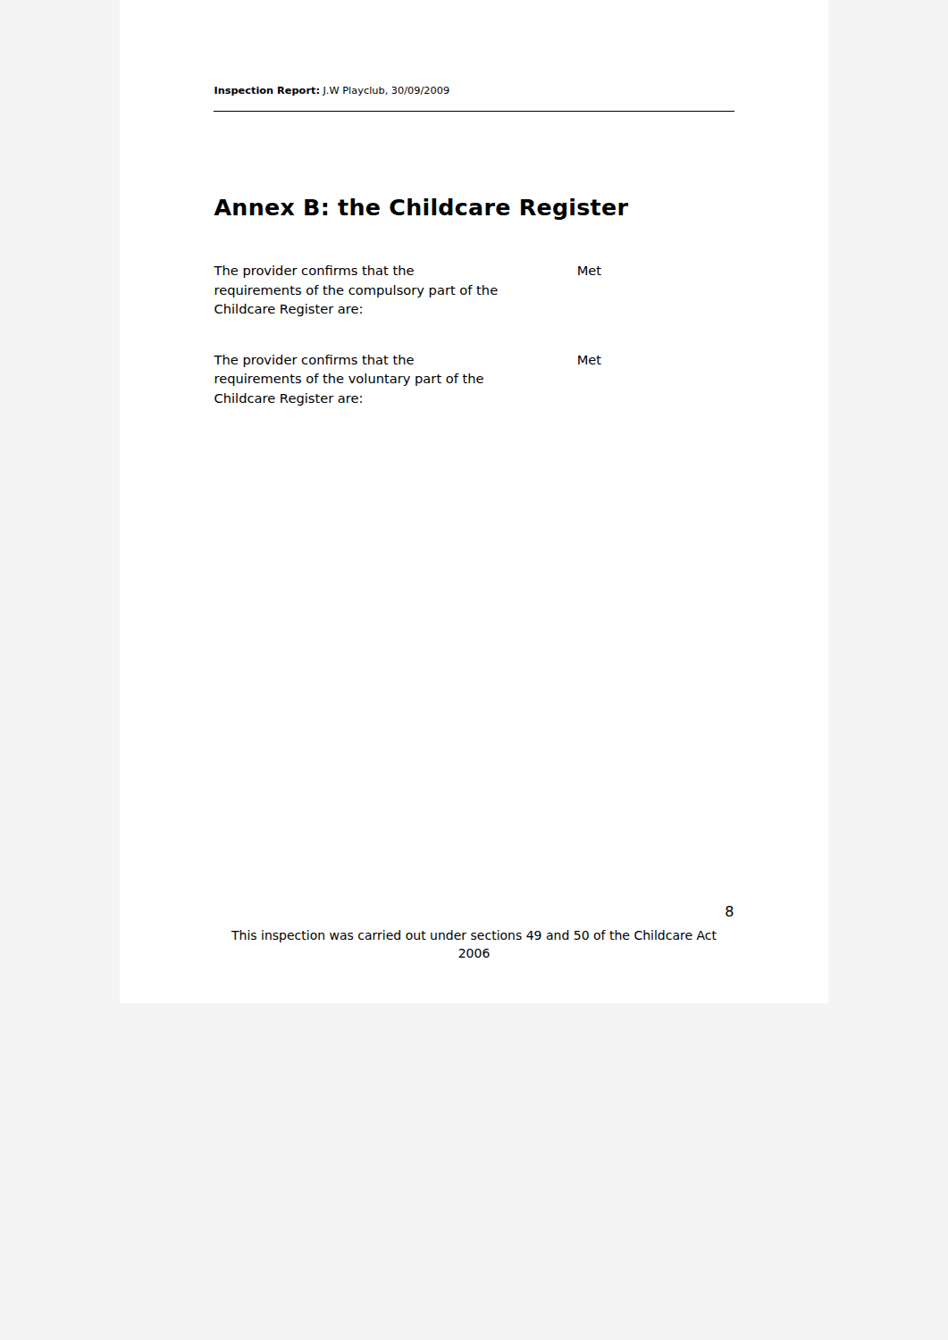Inspection Report: J.W Playclub, 30/09/2009
Annex B: the Childcare Register
| The provider confirms that the requirements of the compulsory part of the Childcare Register are: | Met |
| The provider confirms that the requirements of the voluntary part of the Childcare Register are: | Met |
8
This inspection was carried out under sections 49 and 50 of the Childcare Act 2006